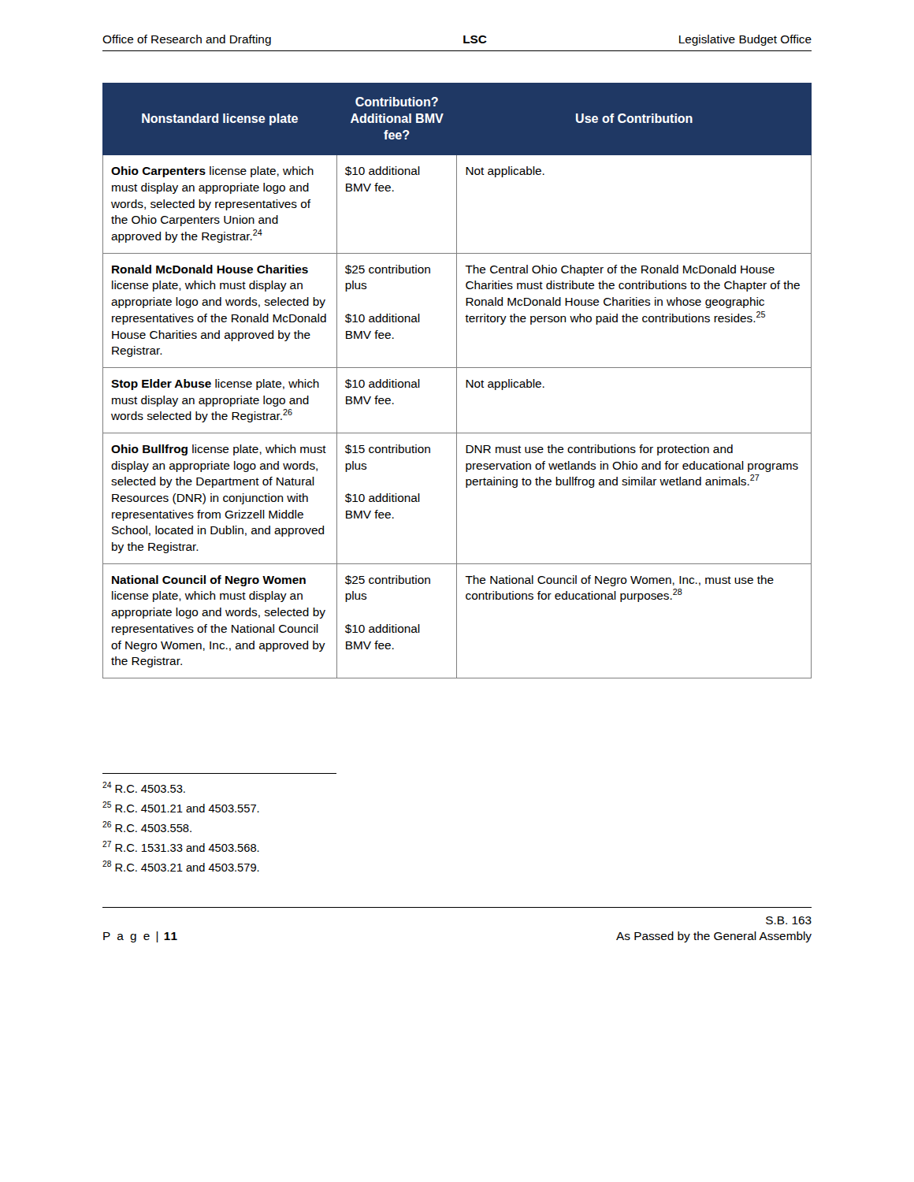Office of Research and Drafting
LSC
Legislative Budget Office
| Nonstandard license plate | Contribution? Additional BMV fee? | Use of Contribution |
| --- | --- | --- |
| Ohio Carpenters license plate, which must display an appropriate logo and words, selected by representatives of the Ohio Carpenters Union and approved by the Registrar. 24 | $10 additional BMV fee. | Not applicable. |
| Ronald McDonald House Charities license plate, which must display an appropriate logo and words, selected by representatives of the Ronald McDonald House Charities and approved by the Registrar. | $25 contribution plus $10 additional BMV fee. | The Central Ohio Chapter of the Ronald McDonald House Charities must distribute the contributions to the Chapter of the Ronald McDonald House Charities in whose geographic territory the person who paid the contributions resides. 25 |
| Stop Elder Abuse license plate, which must display an appropriate logo and words selected by the Registrar. 26 | $10 additional BMV fee. | Not applicable. |
| Ohio Bullfrog license plate, which must display an appropriate logo and words, selected by the Department of Natural Resources (DNR) in conjunction with representatives from Grizzell Middle School, located in Dublin, and approved by the Registrar. | $15 contribution plus $10 additional BMV fee. | DNR must use the contributions for protection and preservation of wetlands in Ohio and for educational programs pertaining to the bullfrog and similar wetland animals. 27 |
| National Council of Negro Women license plate, which must display an appropriate logo and words, selected by representatives of the National Council of Negro Women, Inc., and approved by the Registrar. | $25 contribution plus $10 additional BMV fee. | The National Council of Negro Women, Inc., must use the contributions for educational purposes. 28 |
24 R.C. 4503.53.
25 R.C. 4501.21 and 4503.557.
26 R.C. 4503.558.
27 R.C. 1531.33 and 4503.568.
28 R.C. 4503.21 and 4503.579.
P a g e | 11
S.B. 163
As Passed by the General Assembly